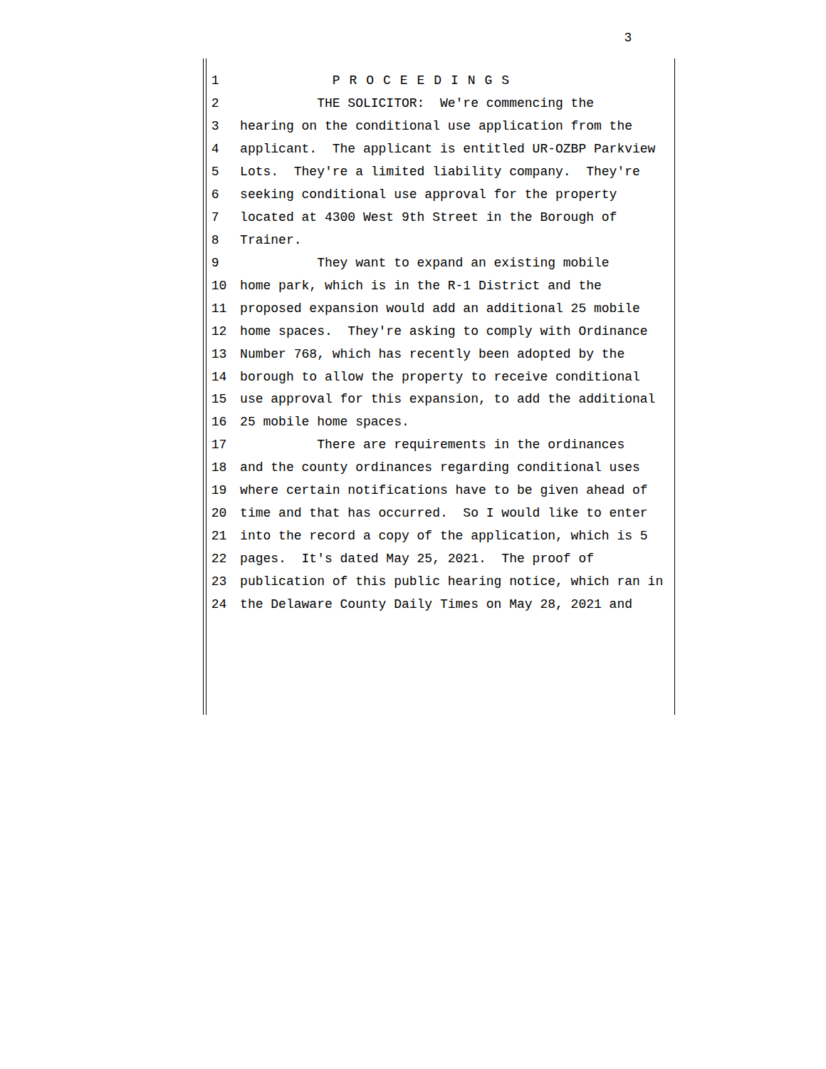3
| 1 | P R O C E E D I N G S |
| 2 | THE SOLICITOR: We're commencing the |
| 3 | hearing on the conditional use application from the |
| 4 | applicant. The applicant is entitled UR-OZBP Parkview |
| 5 | Lots. They're a limited liability company. They're |
| 6 | seeking conditional use approval for the property |
| 7 | located at 4300 West 9th Street in the Borough of |
| 8 | Trainer. |
| 9 | They want to expand an existing mobile |
| 10 | home park, which is in the R-1 District and the |
| 11 | proposed expansion would add an additional 25 mobile |
| 12 | home spaces. They're asking to comply with Ordinance |
| 13 | Number 768, which has recently been adopted by the |
| 14 | borough to allow the property to receive conditional |
| 15 | use approval for this expansion, to add the additional |
| 16 | 25 mobile home spaces. |
| 17 | There are requirements in the ordinances |
| 18 | and the county ordinances regarding conditional uses |
| 19 | where certain notifications have to be given ahead of |
| 20 | time and that has occurred. So I would like to enter |
| 21 | into the record a copy of the application, which is 5 |
| 22 | pages. It's dated May 25, 2021. The proof of |
| 23 | publication of this public hearing notice, which ran in |
| 24 | the Delaware County Daily Times on May 28, 2021 and |